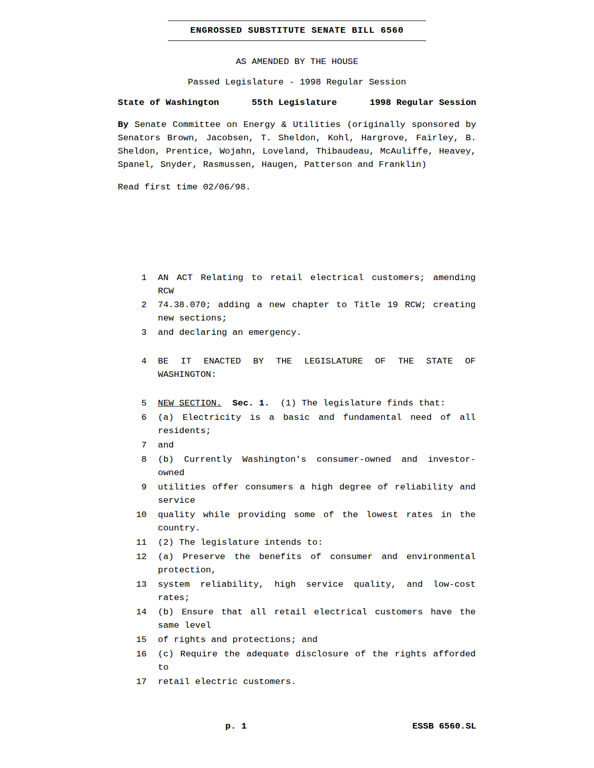ENGROSSED SUBSTITUTE SENATE BILL 6560
AS AMENDED BY THE HOUSE
Passed Legislature - 1998 Regular Session
State of Washington 55th Legislature 1998 Regular Session
By Senate Committee on Energy & Utilities (originally sponsored by Senators Brown, Jacobsen, T. Sheldon, Kohl, Hargrove, Fairley, B. Sheldon, Prentice, Wojahn, Loveland, Thibaudeau, McAuliffe, Heavey, Spanel, Snyder, Rasmussen, Haugen, Patterson and Franklin)
Read first time 02/06/98.
| 1 | AN ACT Relating to retail electrical customers; amending RCW |
| 2 | 74.38.070; adding a new chapter to Title 19 RCW; creating new sections; |
| 3 | and declaring an emergency. |
| 4 | BE IT ENACTED BY THE LEGISLATURE OF THE STATE OF WASHINGTON: |
| 5 | NEW SECTION. Sec. 1. (1) The legislature finds that: |
| 6 | (a) Electricity is a basic and fundamental need of all residents; |
| 7 | and |
| 8 | (b) Currently Washington's consumer-owned and investor-owned |
| 9 | utilities offer consumers a high degree of reliability and service |
| 10 | quality while providing some of the lowest rates in the country. |
| 11 | (2) The legislature intends to: |
| 12 | (a) Preserve the benefits of consumer and environmental protection, |
| 13 | system reliability, high service quality, and low-cost rates; |
| 14 | (b) Ensure that all retail electrical customers have the same level |
| 15 | of rights and protections; and |
| 16 | (c) Require the adequate disclosure of the rights afforded to |
| 17 | retail electric customers. |
p. 1 ESSB 6560.SL